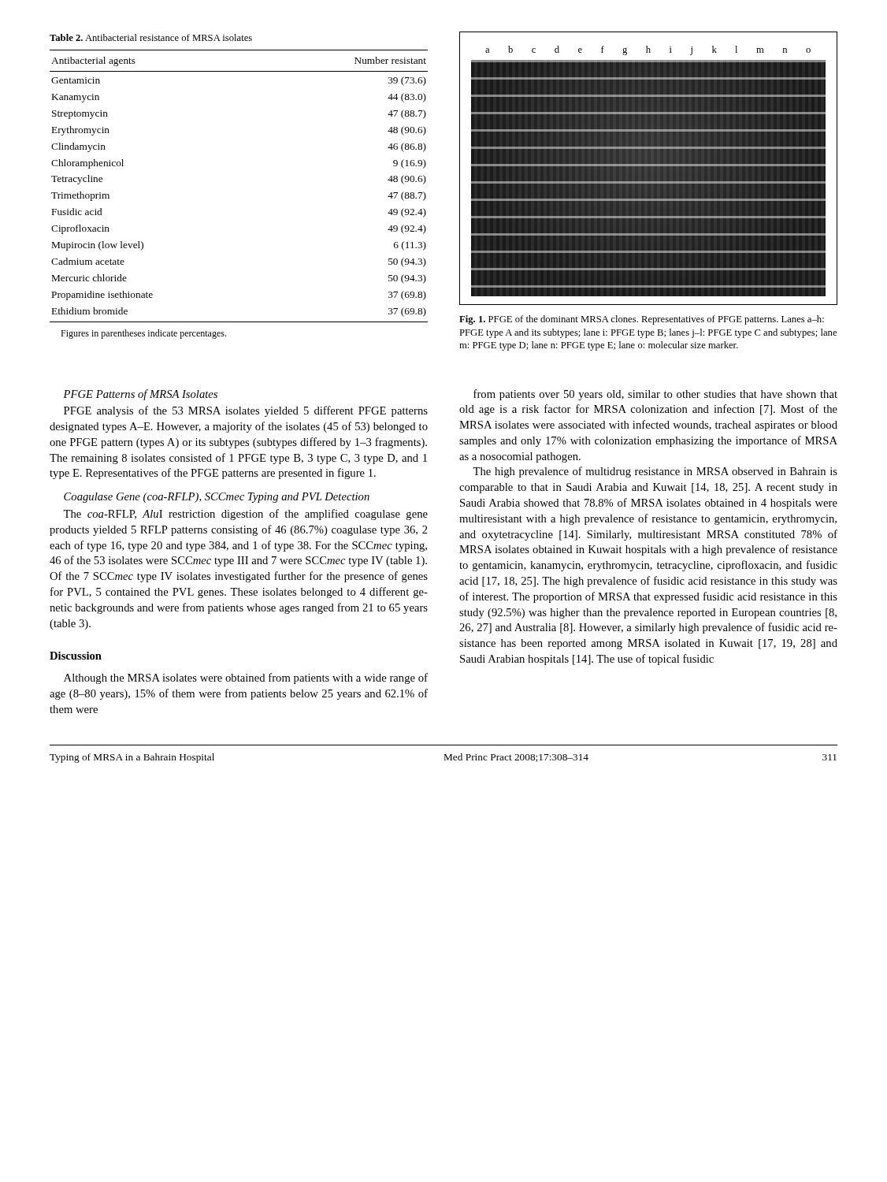Table 2. Antibacterial resistance of MRSA isolates
| Antibacterial agents | Number resistant |
| --- | --- |
| Gentamicin | 39 (73.6) |
| Kanamycin | 44 (83.0) |
| Streptomycin | 47 (88.7) |
| Erythromycin | 48 (90.6) |
| Clindamycin | 46 (86.8) |
| Chloramphenicol | 9 (16.9) |
| Tetracycline | 48 (90.6) |
| Trimethoprim | 47 (88.7) |
| Fusidic acid | 49 (92.4) |
| Ciprofloxacin | 49 (92.4) |
| Mupirocin (low level) | 6 (11.3) |
| Cadmium acetate | 50 (94.3) |
| Mercuric chloride | 50 (94.3) |
| Propamidine isethionate | 37 (69.8) |
| Ethidium bromide | 37 (69.8) |
| Figures in parentheses indicate percentages. |
abcdefghijklmno
Fig. 1. PFGE of the dominant MRSA clones. Representatives of PFGE patterns. Lanes a–h: PFGE type A and its subtypes; lane i: PFGE type B; lanes j–l: PFGE type C and subtypes; lane m: PFGE type D; lane n: PFGE type E; lane o: molecular size marker.
PFGE Patterns of MRSA Isolates
PFGE analysis of the 53 MRSA isolates yielded 5 different PFGE patterns designated types A–E. However, a majority of the isolates (45 of 53) belonged to one PFGE pattern (types A) or its subtypes (subtypes differed by 1–3 fragments). The remaining 8 isolates consisted of 1 PFGE type B, 3 type C, 3 type D, and 1 type E. Representatives of the PFGE patterns are presented in figure 1.
Coagulase Gene (coa-RFLP), SCCmec Typing and PVL Detection
The coa-RFLP, Alu I restriction digestion of the amplified coagulase gene products yielded 5 RFLP patterns consisting of 46 (86.7%) coagulase type 36, 2 each of type 16, type 20 and type 384, and 1 of type 38. For the SCCmec typing, 46 of the 53 isolates were SCCmec type III and 7 were SCCmec type IV (table 1). Of the 7 SCCmec type IV isolates investigated further for the presence of genes for PVL, 5 contained the PVL genes. These isolates belonged to 4 different genetic backgrounds and were from patients whose ages ranged from 21 to 65 years (table 3).
Discussion
Although the MRSA isolates were obtained from patients with a wide range of age (8–80 years), 15% of them were from patients below 25 years and 62.1% of them were
from patients over 50 years old, similar to other studies that have shown that old age is a risk factor for MRSA colonization and infection [7]. Most of the MRSA isolates were associated with infected wounds, tracheal aspirates or blood samples and only 17% with colonization emphasizing the importance of MRSA as a nosocomial pathogen.
The high prevalence of multidrug resistance in MRSA observed in Bahrain is comparable to that in Saudi Arabia and Kuwait [14, 18, 25]. A recent study in Saudi Arabia showed that 78.8% of MRSA isolates obtained in 4 hospitals were multiresistant with a high prevalence of resistance to gentamicin, erythromycin, and oxytetracycline [14]. Similarly, multiresistant MRSA constituted 78% of MRSA isolates obtained in Kuwait hospitals with a high prevalence of resistance to gentamicin, kanamycin, erythromycin, tetracycline, ciprofloxacin, and fusidic acid [17, 18, 25]. The high prevalence of fusidic acid resistance in this study was of interest. The proportion of MRSA that expressed fusidic acid resistance in this study (92.5%) was higher than the prevalence reported in European countries [8, 26, 27] and Australia [8]. However, a similarly high prevalence of fusidic acid resistance has been reported among MRSA isolated in Kuwait [17, 19, 28] and Saudi Arabian hospitals [14]. The use of topical fusidic
Typing of MRSA in a Bahrain Hospital
Med Princ Pract 2008;17:308–314 311